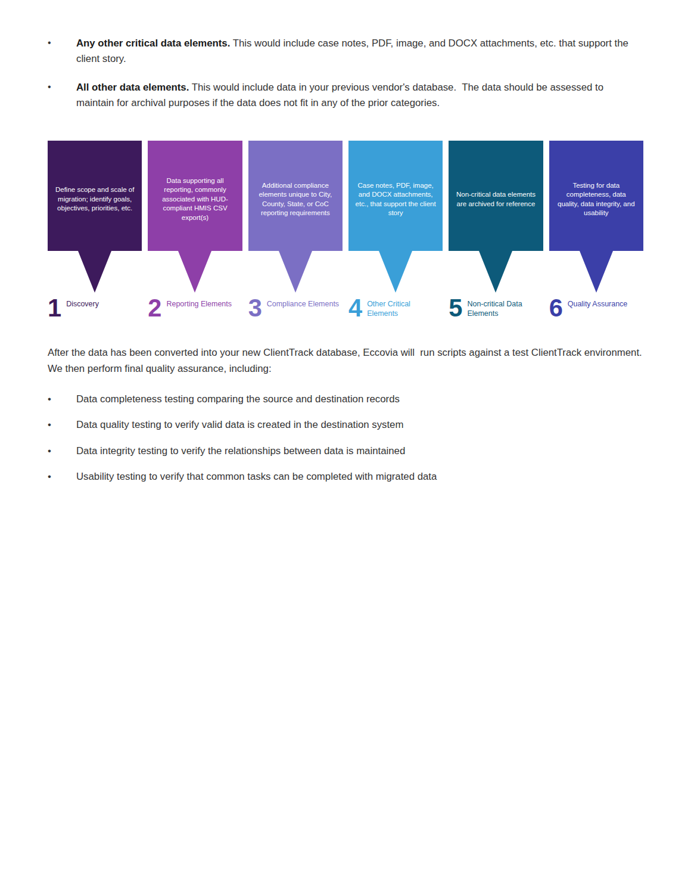Any other critical data elements. This would include case notes, PDF, image, and DOCX attachments, etc. that support the client story.
All other data elements. This would include data in your previous vendor's database. The data should be assessed to maintain for archival purposes if the data does not fit in any of the prior categories.
Define scope and scale of migration; identify goals, objectives, priorities, etc.
Data supporting all reporting, commonly associated with HUD-compliant HMIS CSV export(s)
Additional compliance elements unique to City, County, State, or CoC reporting requirements
Case notes, PDF, image, and DOCX attachments, etc., that support the client story
Non-critical data elements are archived for reference
Testing for data completeness, data quality, data integrity, and usability
1
Discovery
2
Reporting Elements
3
Compliance Elements
4
Other Critical Elements
5
Non-critical Data Elements
6
Quality Assurance
After the data has been converted into your new ClientTrack database, Eccovia will run scripts against a test ClientTrack environment. We then perform final quality assurance, including:
Data completeness testing comparing the source and destination records
Data quality testing to verify valid data is created in the destination system
Data integrity testing to verify the relationships between data is maintained
Usability testing to verify that common tasks can be completed with migrated data